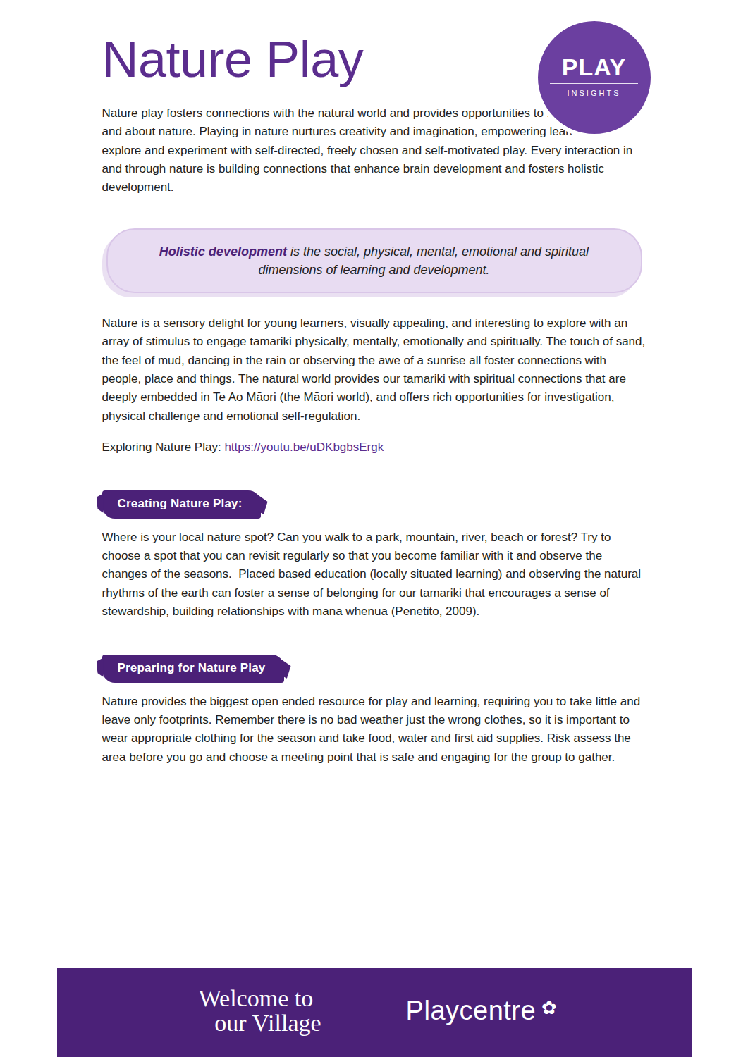PLAY Insights
Nature Play
Nature play fosters connections with the natural world and provides opportunities to learn in, through and about nature. Playing in nature nurtures creativity and imagination, empowering learners to explore and experiment with self-directed, freely chosen and self-motivated play. Every interaction in and through nature is building connections that enhance brain development and fosters holistic development.
Holistic development is the social, physical, mental, emotional and spiritual dimensions of learning and development.
Nature is a sensory delight for young learners, visually appealing, and interesting to explore with an array of stimulus to engage tamariki physically, mentally, emotionally and spiritually. The touch of sand, the feel of mud, dancing in the rain or observing the awe of a sunrise all foster connections with people, place and things. The natural world provides our tamariki with spiritual connections that are deeply embedded in Te Ao Māori (the Māori world), and offers rich opportunities for investigation, physical challenge and emotional self-regulation.
Exploring Nature Play: https://youtu.be/uDKbgbsErgk
Creating Nature Play:
Where is your local nature spot? Can you walk to a park, mountain, river, beach or forest? Try to choose a spot that you can revisit regularly so that you become familiar with it and observe the changes of the seasons. Placed based education (locally situated learning) and observing the natural rhythms of the earth can foster a sense of belonging for our tamariki that encourages a sense of stewardship, building relationships with mana whenua (Penetito, 2009).
Preparing for Nature Play
Nature provides the biggest open ended resource for play and learning, requiring you to take little and leave only footprints. Remember there is no bad weather just the wrong clothes, so it is important to wear appropriate clothing for the season and take food, water and first aid supplies. Risk assess the area before you go and choose a meeting point that is safe and engaging for the group to gather.
Welcome to our Village
Playcentre ✿